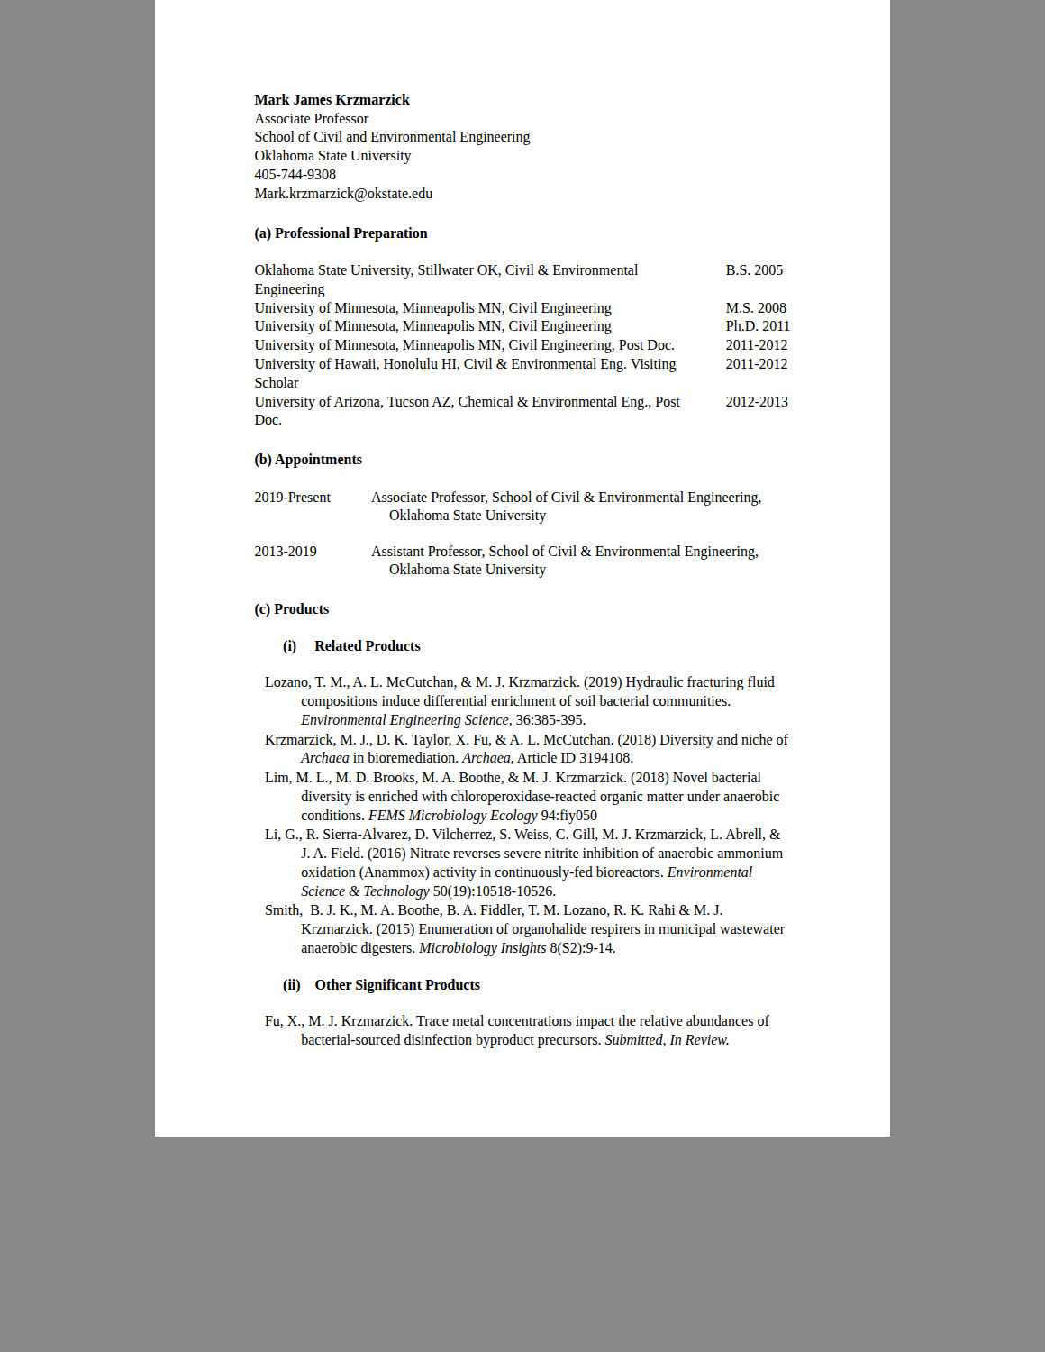Mark James Krzmarzick
Associate Professor
School of Civil and Environmental Engineering
Oklahoma State University
405-744-9308
Mark.krzmarzick@okstate.edu
(a) Professional Preparation
| Oklahoma State University, Stillwater OK, Civil & Environmental Engineering | B.S. 2005 |
| University of Minnesota, Minneapolis MN, Civil Engineering | M.S. 2008 |
| University of Minnesota, Minneapolis MN, Civil Engineering | Ph.D. 2011 |
| University of Minnesota, Minneapolis MN, Civil Engineering, Post Doc. | 2011-2012 |
| University of Hawaii, Honolulu HI, Civil & Environmental Eng. Visiting Scholar | 2011-2012 |
| University of Arizona, Tucson AZ, Chemical & Environmental Eng., Post Doc. | 2012-2013 |
(b) Appointments
| 2019-Present | Associate Professor, School of Civil & Environmental Engineering, Oklahoma State University |
| 2013-2019 | Assistant Professor, School of Civil & Environmental Engineering, Oklahoma State University |
(c) Products
(i) Related Products
Lozano, T. M., A. L. McCutchan, & M. J. Krzmarzick. (2019) Hydraulic fracturing fluid compositions induce differential enrichment of soil bacterial communities. Environmental Engineering Science, 36:385-395.
Krzmarzick, M. J., D. K. Taylor, X. Fu, & A. L. McCutchan. (2018) Diversity and niche of Archaea in bioremediation. Archaea, Article ID 3194108.
Lim, M. L., M. D. Brooks, M. A. Boothe, & M. J. Krzmarzick. (2018) Novel bacterial diversity is enriched with chloroperoxidase-reacted organic matter under anaerobic conditions. FEMS Microbiology Ecology 94:fiy050
Li, G., R. Sierra-Alvarez, D. Vilcherrez, S. Weiss, C. Gill, M. J. Krzmarzick, L. Abrell, & J. A. Field. (2016) Nitrate reverses severe nitrite inhibition of anaerobic ammonium oxidation (Anammox) activity in continuously-fed bioreactors. Environmental Science & Technology 50(19):10518-10526.
Smith, B. J. K., M. A. Boothe, B. A. Fiddler, T. M. Lozano, R. K. Rahi & M. J. Krzmarzick. (2015) Enumeration of organohalide respirers in municipal wastewater anaerobic digesters. Microbiology Insights 8(S2):9-14.
(ii) Other Significant Products
Fu, X., M. J. Krzmarzick. Trace metal concentrations impact the relative abundances of bacterial-sourced disinfection byproduct precursors. Submitted, In Review.